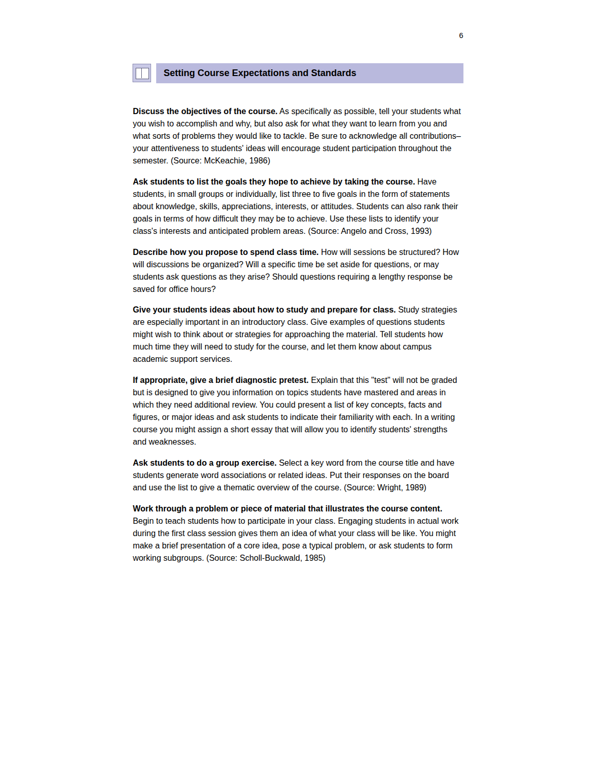6
Setting Course Expectations and Standards
Discuss the objectives of the course. As specifically as possible, tell your students what you wish to accomplish and why, but also ask for what they want to learn from you and what sorts of problems they would like to tackle. Be sure to acknowledge all contributions–your attentiveness to students' ideas will encourage student participation throughout the semester. (Source: McKeachie, 1986)
Ask students to list the goals they hope to achieve by taking the course. Have students, in small groups or individually, list three to five goals in the form of statements about knowledge, skills, appreciations, interests, or attitudes. Students can also rank their goals in terms of how difficult they may be to achieve. Use these lists to identify your class's interests and anticipated problem areas. (Source: Angelo and Cross, 1993)
Describe how you propose to spend class time. How will sessions be structured? How will discussions be organized? Will a specific time be set aside for questions, or may students ask questions as they arise? Should questions requiring a lengthy response be saved for office hours?
Give your students ideas about how to study and prepare for class. Study strategies are especially important in an introductory class. Give examples of questions students might wish to think about or strategies for approaching the material. Tell students how much time they will need to study for the course, and let them know about campus academic support services.
If appropriate, give a brief diagnostic pretest. Explain that this "test" will not be graded but is designed to give you information on topics students have mastered and areas in which they need additional review. You could present a list of key concepts, facts and figures, or major ideas and ask students to indicate their familiarity with each. In a writing course you might assign a short essay that will allow you to identify students' strengths and weaknesses.
Ask students to do a group exercise. Select a key word from the course title and have students generate word associations or related ideas. Put their responses on the board and use the list to give a thematic overview of the course. (Source: Wright, 1989)
Work through a problem or piece of material that illustrates the course content. Begin to teach students how to participate in your class. Engaging students in actual work during the first class session gives them an idea of what your class will be like. You might make a brief presentation of a core idea, pose a typical problem, or ask students to form working subgroups. (Source: Scholl-Buckwald, 1985)